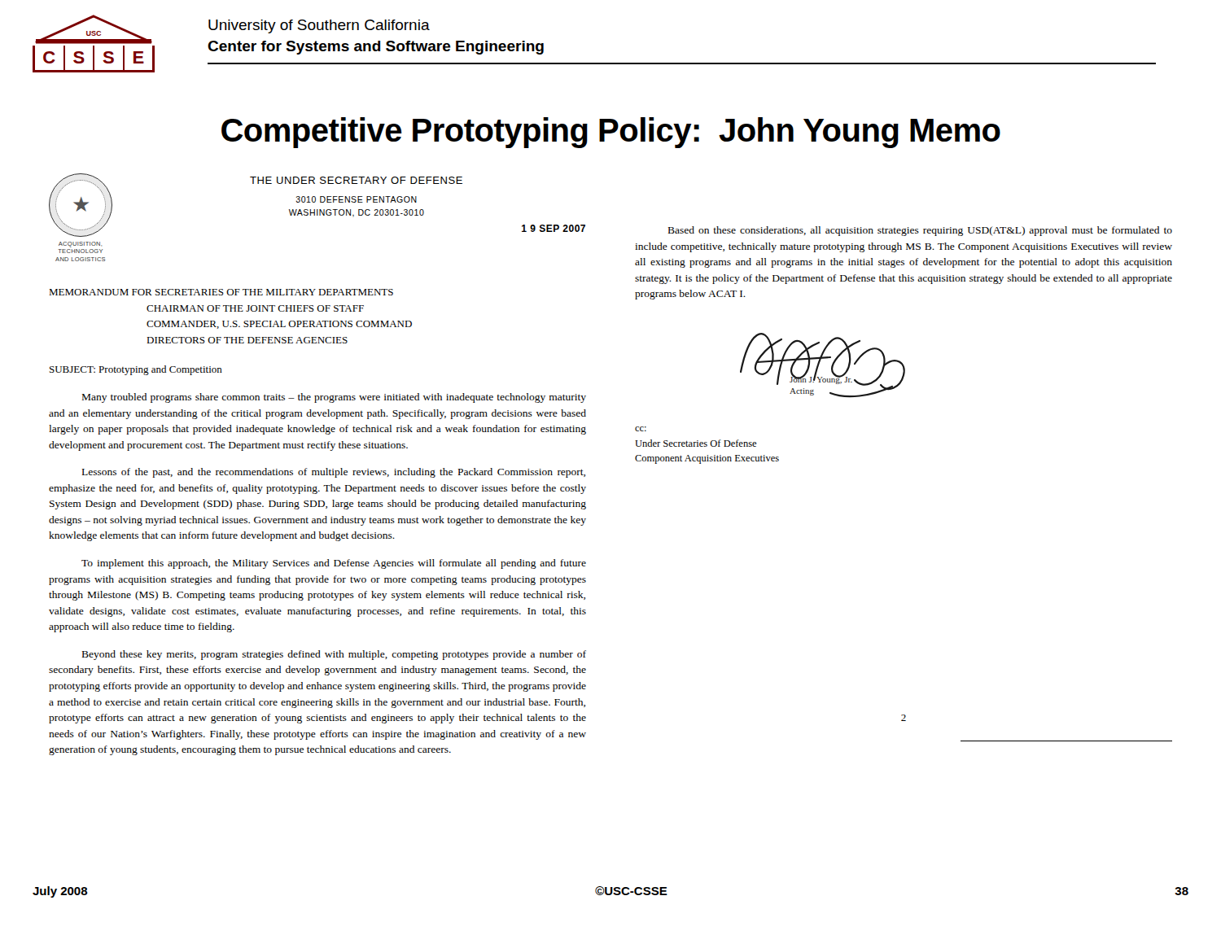USC
CSSE
University of Southern California
Center for Systems and Software Engineering
Competitive Prototyping Policy: John Young Memo
★
ACQUISITION,
TECHNOLOGY
AND LOGISTICS
THE UNDER SECRETARY OF DEFENSE
3010 DEFENSE PENTAGON
WASHINGTON, DC 20301-3010
1 9 SEP 2007
MEMORANDUM FOR SECRETARIES OF THE MILITARY DEPARTMENTS
CHAIRMAN OF THE JOINT CHIEFS OF STAFF
COMMANDER, U.S. SPECIAL OPERATIONS COMMAND
DIRECTORS OF THE DEFENSE AGENCIES
SUBJECT: Prototyping and Competition
Many troubled programs share common traits – the programs were initiated with inadequate technology maturity and an elementary understanding of the critical program development path. Specifically, program decisions were based largely on paper proposals that provided inadequate knowledge of technical risk and a weak foundation for estimating development and procurement cost. The Department must rectify these situations.
Lessons of the past, and the recommendations of multiple reviews, including the Packard Commission report, emphasize the need for, and benefits of, quality prototyping. The Department needs to discover issues before the costly System Design and Development (SDD) phase. During SDD, large teams should be producing detailed manufacturing designs – not solving myriad technical issues. Government and industry teams must work together to demonstrate the key knowledge elements that can inform future development and budget decisions.
To implement this approach, the Military Services and Defense Agencies will formulate all pending and future programs with acquisition strategies and funding that provide for two or more competing teams producing prototypes through Milestone (MS) B. Competing teams producing prototypes of key system elements will reduce technical risk, validate designs, validate cost estimates, evaluate manufacturing processes, and refine requirements. In total, this approach will also reduce time to fielding.
Beyond these key merits, program strategies defined with multiple, competing prototypes provide a number of secondary benefits. First, these efforts exercise and develop government and industry management teams. Second, the prototyping efforts provide an opportunity to develop and enhance system engineering skills. Third, the programs provide a method to exercise and retain certain critical core engineering skills in the government and our industrial base. Fourth, prototype efforts can attract a new generation of young scientists and engineers to apply their technical talents to the needs of our Nation’s Warfighters. Finally, these prototype efforts can inspire the imagination and creativity of a new generation of young students, encouraging them to pursue technical educations and careers.
Based on these considerations, all acquisition strategies requiring USD(AT&L) approval must be formulated to include competitive, technically mature prototyping through MS B. The Component Acquisitions Executives will review all existing programs and all programs in the initial stages of development for the potential to adopt this acquisition strategy. It is the policy of the Department of Defense that this acquisition strategy should be extended to all appropriate programs below ACAT I.
John J. Young, Jr.
Acting
cc:
Under Secretaries Of Defense
Component Acquisition Executives
2
July 2008
©USC-CSSE
38